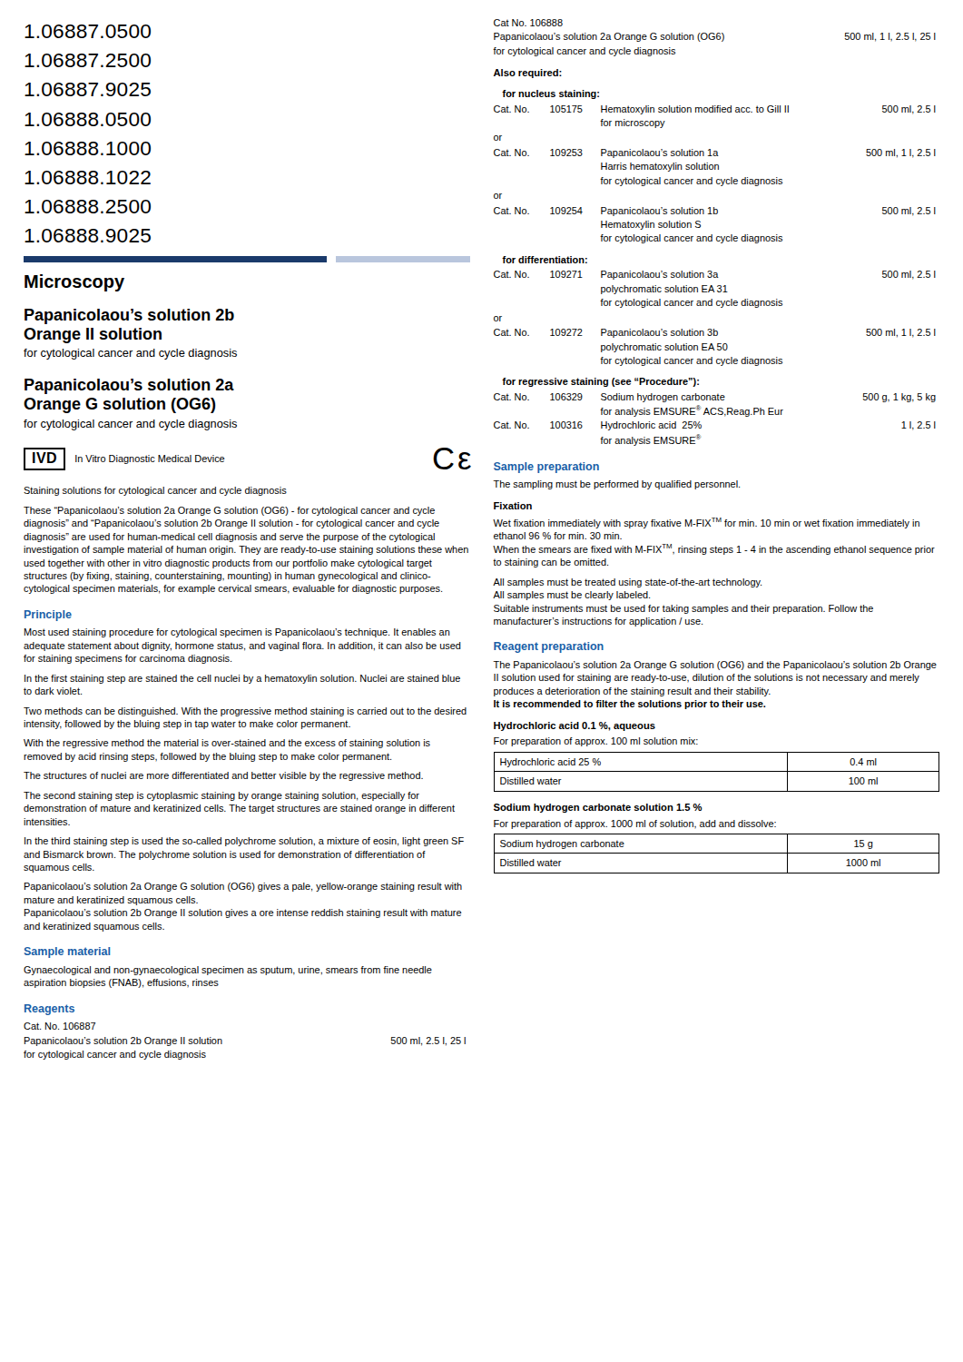1.06887.0500
1.06887.2500
1.06887.9025
1.06888.0500
1.06888.1000
1.06888.1022
1.06888.2500
1.06888.9025
Microscopy
Papanicolaou’s solution 2b
Orange II solution
for cytological cancer and cycle diagnosis
Papanicolaou’s solution 2a
Orange G solution (OG6)
for cytological cancer and cycle diagnosis
IVD In Vitro Diagnostic Medical Device
C ε
Staining solutions for cytological cancer and cycle diagnosis
These “Papanicolaou’s solution 2a Orange G solution (OG6) - for cytological cancer and cycle diagnosis” and “Papanicolaou’s solution 2b Orange II solution - for cytological cancer and cycle diagnosis” are used for human-medical cell diagnosis and serve the purpose of the cytological investigation of sample material of human origin. They are ready-to-use staining solutions these when used together with other in vitro diagnostic products from our portfolio make cytological target structures (by fixing, staining, counterstaining, mounting) in human gynecological and clinico-cytological specimen materials, for example cervical smears, evaluable for diagnostic purposes.
Principle
Most used staining procedure for cytological specimen is Papanicolaou’s technique. It enables an adequate statement about dignity, hormone status, and vaginal flora. In addition, it can also be used for staining specimens for carcinoma diagnosis.
In the first staining step are stained the cell nuclei by a hematoxylin solution. Nuclei are stained blue to dark violet.
Two methods can be distinguished. With the progressive method staining is carried out to the desired intensity, followed by the bluing step in tap water to make color permanent.
With the regressive method the material is over-stained and the excess of staining solution is removed by acid rinsing steps, followed by the bluing step to make color permanent.
The structures of nuclei are more differentiated and better visible by the regressive method.
The second staining step is cytoplasmic staining by orange staining solution, especially for demonstration of mature and keratinized cells. The target structures are stained orange in different intensities.
In the third staining step is used the so-called polychrome solution, a mixture of eosin, light green SF and Bismarck brown. The polychrome solution is used for demonstration of differentiation of squamous cells.
Papanicolaou’s solution 2a Orange G solution (OG6) gives a pale, yellow-orange staining result with mature and keratinized squamous cells.
Papanicolaou’s solution 2b Orange II solution gives a ore intense reddish staining result with mature and keratinized squamous cells.
Sample material
Gynaecological and non-gynaecological specimen as sputum, urine, smears from fine needle aspiration biopsies (FNAB), effusions, rinses
Reagents
| Cat. No. 106887 | | |
| Papanicolaou’s solution 2b Orange II solution | | 500 ml, 2.5 l, 25 l |
| for cytological cancer and cycle diagnosis | |
| Cat No. 106888 | |
| Papanicolaou’s solution 2a Orange G solution (OG6) | 500 ml, 1 l, 2.5 l, 25 l |
| for cytological cancer and cycle diagnosis |
Also required:
for nucleus staining:
| Cat. No. | 105175 | Hematoxylin solution modified acc. to Gill II | 500 ml, 2.5 l |
| | | for microscopy | |
or
| Cat. No. | 109253 | Papanicolaou’s solution 1a | 500 ml, 1 l, 2.5 l |
| | | Harris hematoxylin solution | |
| | | for cytological cancer and cycle diagnosis | |
or
| Cat. No. | 109254 | Papanicolaou’s solution 1b | 500 ml, 2.5 l |
| | | Hematoxylin solution S | |
| | | for cytological cancer and cycle diagnosis | |
for differentiation:
| Cat. No. | 109271 | Papanicolaou’s solution 3a | 500 ml, 2.5 l |
| | | polychromatic solution EA 31 | |
| | | for cytological cancer and cycle diagnosis | |
or
| Cat. No. | 109272 | Papanicolaou’s solution 3b | 500 ml, 1 l, 2.5 l |
| | | polychromatic solution EA 50 | |
| | | for cytological cancer and cycle diagnosis | |
for regressive staining (see “Procedure”):
| Cat. No. | 106329 | Sodium hydrogen carbonate | 500 g, 1 kg, 5 kg |
| | | for analysis EMSURE ® ACS,Reag.Ph Eur | |
| Cat. No. | 100316 | Hydrochloric acid 25% | 1 l, 2.5 l |
| | | for analysis EMSURE ® | |
Sample preparation
The sampling must be performed by qualified personnel.
Fixation
Wet fixation immediately with spray fixative M-FIXTM for min. 10 min or wet fixation immediately in ethanol 96 % for min. 30 min.
When the smears are fixed with M-FIXTM, rinsing steps 1 - 4 in the ascending ethanol sequence prior to staining can be omitted.
All samples must be treated using state-of-the-art technology.
All samples must be clearly labeled.
Suitable instruments must be used for taking samples and their preparation. Follow the manufacturer’s instructions for application / use.
Reagent preparation
The Papanicolaou’s solution 2a Orange G solution (OG6) and the Papanicolaou’s solution 2b Orange II solution used for staining are ready-to-use, dilution of the solutions is not necessary and merely produces a deterioration of the staining result and their stability.
It is recommended to filter the solutions prior to their use.
Hydrochloric acid 0.1 %, aqueous
For preparation of approx. 100 ml solution mix:
| Hydrochloric acid 25 % | 0.4 ml |
| Distilled water | 100 ml |
Sodium hydrogen carbonate solution 1.5 %
For preparation of approx. 1000 ml of solution, add and dissolve:
| Sodium hydrogen carbonate | 15 g |
| Distilled water | 1000 ml |